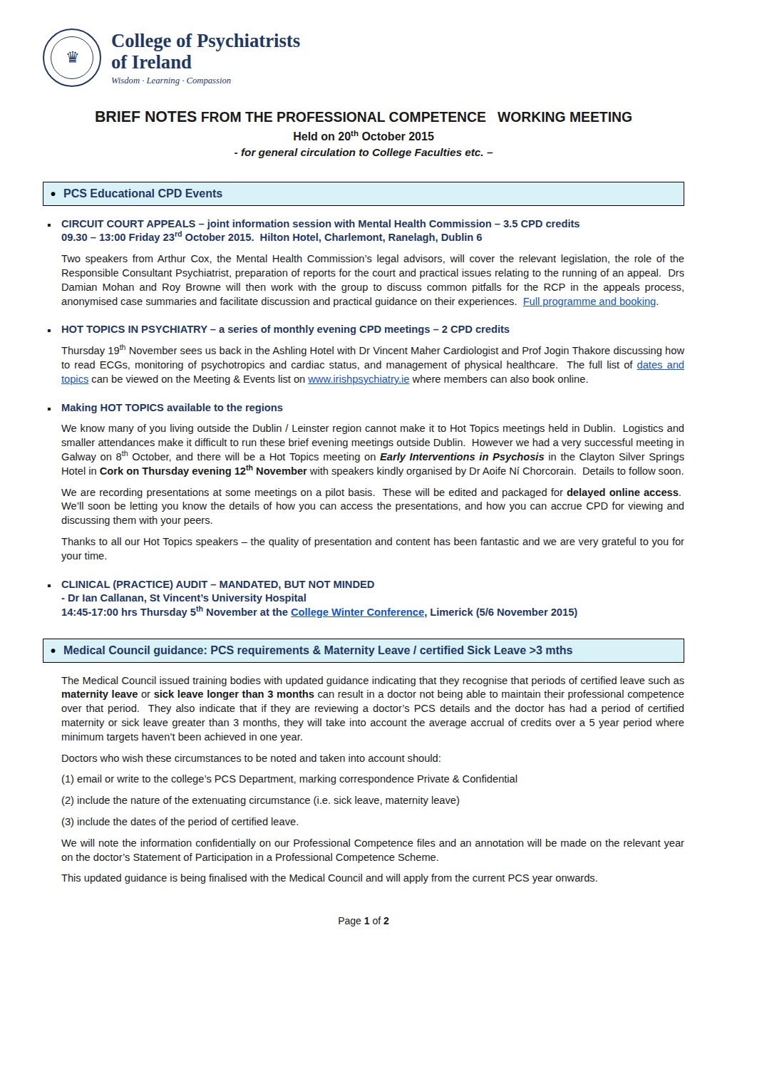♛
College of Psychiatrists
of Ireland
Wisdom · Learning · Compassion
BRIEF NOTES FROM THE PROFESSIONAL COMPETENCE WORKING MEETING
Held on 20th October 2015
- for general circulation to College Faculties etc. –
PCS Educational CPD Events
CIRCUIT COURT APPEALS – joint information session with Mental Health Commission – 3.5 CPD credits
09.30 – 13:00 Friday 23rd October 2015. Hilton Hotel, Charlemont, Ranelagh, Dublin 6
Two speakers from Arthur Cox, the Mental Health Commission’s legal advisors, will cover the relevant legislation, the role of the Responsible Consultant Psychiatrist, preparation of reports for the court and practical issues relating to the running of an appeal. Drs Damian Mohan and Roy Browne will then work with the group to discuss common pitfalls for the RCP in the appeals process, anonymised case summaries and facilitate discussion and practical guidance on their experiences. Full programme and booking.
HOT TOPICS IN PSYCHIATRY – a series of monthly evening CPD meetings – 2 CPD credits
Thursday 19th November sees us back in the Ashling Hotel with Dr Vincent Maher Cardiologist and Prof Jogin Thakore discussing how to read ECGs, monitoring of psychotropics and cardiac status, and management of physical healthcare. The full list of dates and topics can be viewed on the Meeting & Events list on www.irishpsychiatry.ie where members can also book online.
Making HOT TOPICS available to the regions
We know many of you living outside the Dublin / Leinster region cannot make it to Hot Topics meetings held in Dublin. Logistics and smaller attendances make it difficult to run these brief evening meetings outside Dublin. However we had a very successful meeting in Galway on 8th October, and there will be a Hot Topics meeting on Early Interventions in Psychosis in the Clayton Silver Springs Hotel in Cork on Thursday evening 12th November with speakers kindly organised by Dr Aoife Ní Chorcorain. Details to follow soon.
We are recording presentations at some meetings on a pilot basis. These will be edited and packaged for delayed online access. We’ll soon be letting you know the details of how you can access the presentations, and how you can accrue CPD for viewing and discussing them with your peers.
Thanks to all our Hot Topics speakers – the quality of presentation and content has been fantastic and we are very grateful to you for your time.
CLINICAL (PRACTICE) AUDIT – MANDATED, BUT NOT MINDED
- Dr Ian Callanan, St Vincent’s University Hospital
14:45-17:00 hrs Thursday 5th November at the College Winter Conference, Limerick (5/6 November 2015)
Medical Council guidance: PCS requirements & Maternity Leave / certified Sick Leave >3 mths
The Medical Council issued training bodies with updated guidance indicating that they recognise that periods of certified leave such as maternity leave or sick leave longer than 3 months can result in a doctor not being able to maintain their professional competence over that period. They also indicate that if they are reviewing a doctor’s PCS details and the doctor has had a period of certified maternity or sick leave greater than 3 months, they will take into account the average accrual of credits over a 5 year period where minimum targets haven’t been achieved in one year.
Doctors who wish these circumstances to be noted and taken into account should:
(1) email or write to the college’s PCS Department, marking correspondence Private & Confidential
(2) include the nature of the extenuating circumstance (i.e. sick leave, maternity leave)
(3) include the dates of the period of certified leave.
We will note the information confidentially on our Professional Competence files and an annotation will be made on the relevant year on the doctor’s Statement of Participation in a Professional Competence Scheme.
This updated guidance is being finalised with the Medical Council and will apply from the current PCS year onwards.
Page 1 of 2